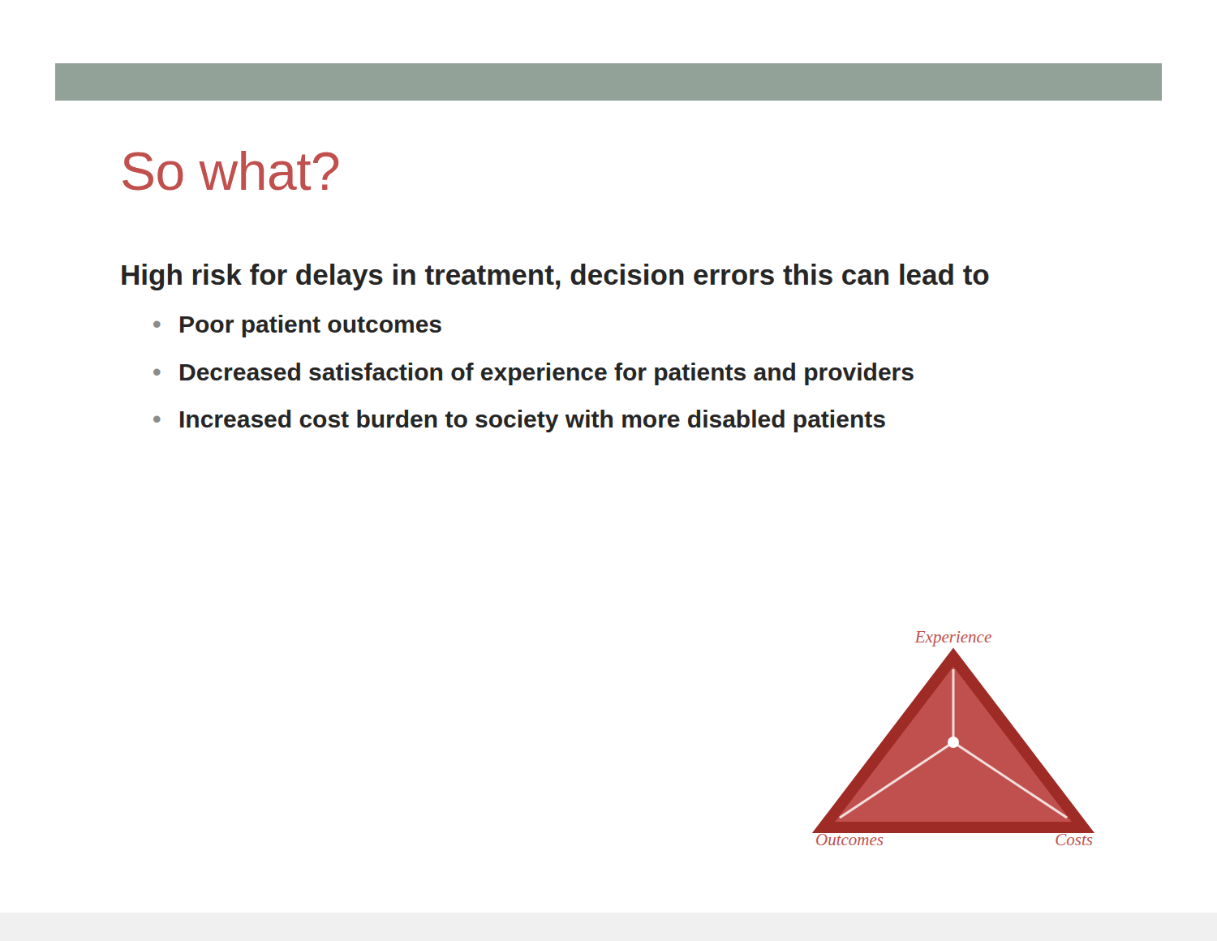So what?
High risk for delays in treatment, decision errors this can lead to
Poor patient outcomes
Decreased satisfaction of experience for patients and providers
Increased cost burden to society with more disabled patients
Experience Outcomes Costs